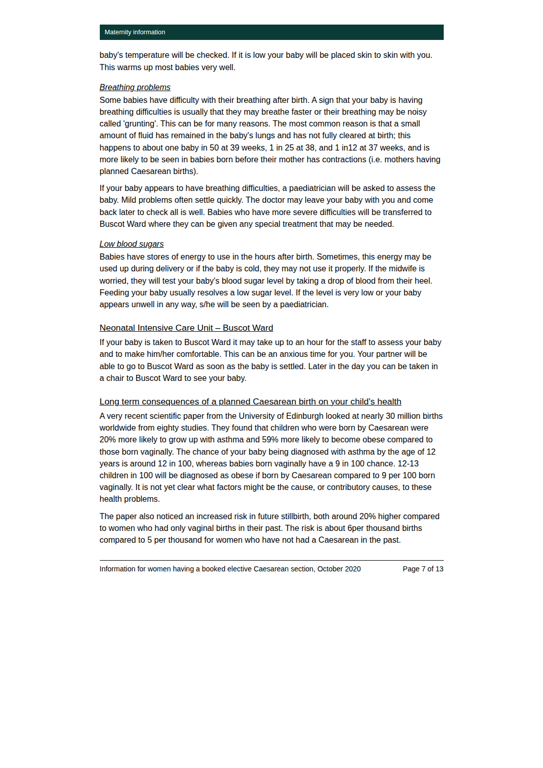Maternity information
baby's temperature will be checked. If it is low your baby will be placed skin to skin with you. This warms up most babies very well.
Breathing problems
Some babies have difficulty with their breathing after birth. A sign that your baby is having breathing difficulties is usually that they may breathe faster or their breathing may be noisy called 'grunting'. This can be for many reasons. The most common reason is that a small amount of fluid has remained in the baby's lungs and has not fully cleared at birth; this happens to about one baby in 50 at 39 weeks, 1 in 25 at 38, and 1 in12 at 37 weeks, and is more likely to be seen in babies born before their mother has contractions (i.e. mothers having planned Caesarean births).
If your baby appears to have breathing difficulties, a paediatrician will be asked to assess the baby. Mild problems often settle quickly. The doctor may leave your baby with you and come back later to check all is well. Babies who have more severe difficulties will be transferred to Buscot Ward where they can be given any special treatment that may be needed.
Low blood sugars
Babies have stores of energy to use in the hours after birth. Sometimes, this energy may be used up during delivery or if the baby is cold, they may not use it properly. If the midwife is worried, they will test your baby's blood sugar level by taking a drop of blood from their heel. Feeding your baby usually resolves a low sugar level. If the level is very low or your baby appears unwell in any way, s/he will be seen by a paediatrician.
Neonatal Intensive Care Unit – Buscot Ward
If your baby is taken to Buscot Ward it may take up to an hour for the staff to assess your baby and to make him/her comfortable. This can be an anxious time for you. Your partner will be able to go to Buscot Ward as soon as the baby is settled. Later in the day you can be taken in a chair to Buscot Ward to see your baby.
Long term consequences of a planned Caesarean birth on your child's health
A very recent scientific paper from the University of Edinburgh looked at nearly 30 million births worldwide from eighty studies. They found that children who were born by Caesarean were 20% more likely to grow up with asthma and 59% more likely to become obese compared to those born vaginally. The chance of your baby being diagnosed with asthma by the age of 12 years is around 12 in 100, whereas babies born vaginally have a 9 in 100 chance. 12-13 children in 100 will be diagnosed as obese if born by Caesarean compared to 9 per 100 born vaginally. It is not yet clear what factors might be the cause, or contributory causes, to these health problems.
The paper also noticed an increased risk in future stillbirth, both around 20% higher compared to women who had only vaginal births in their past. The risk is about 6per thousand births compared to 5 per thousand for women who have not had a Caesarean in the past.
Information for women having a booked elective Caesarean section, October 2020 Page 7 of 13